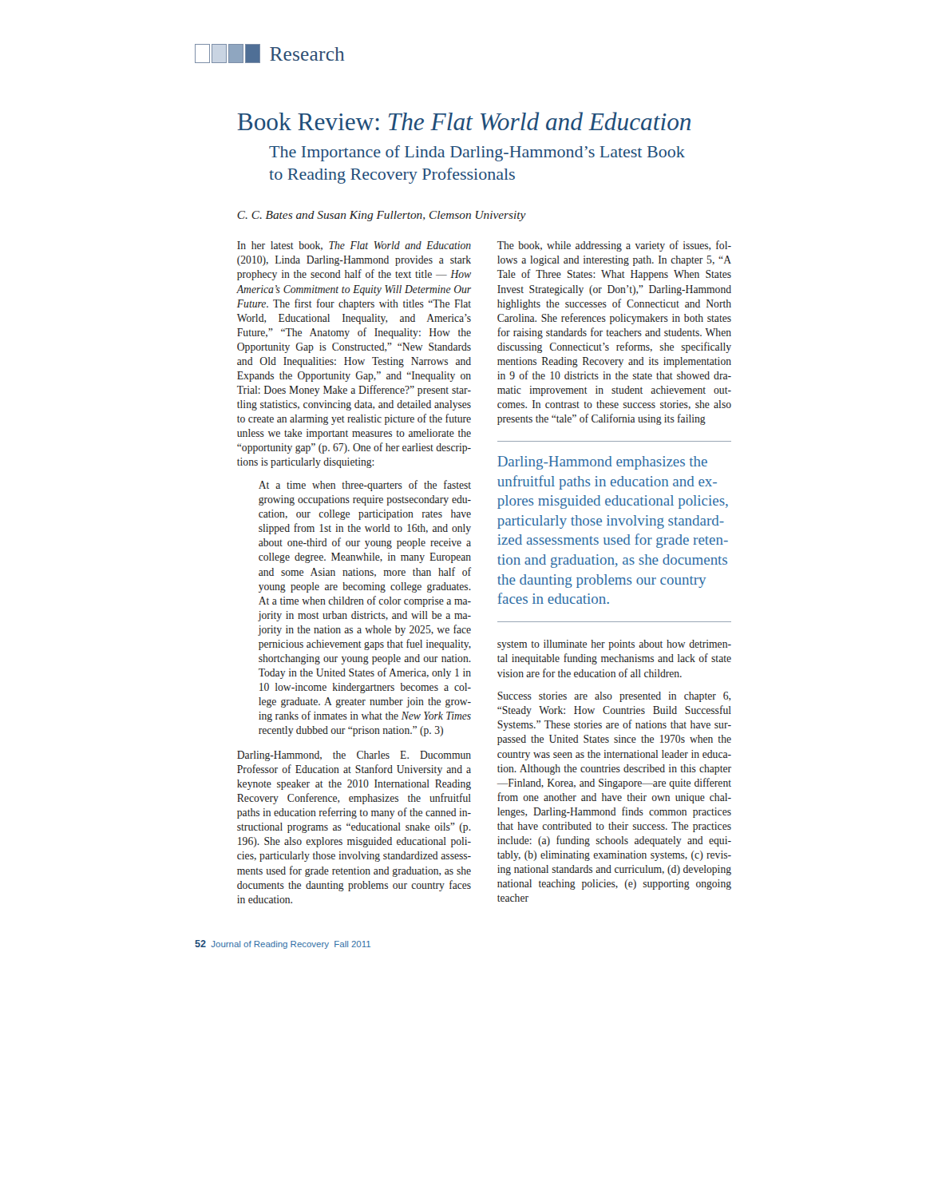Research
Book Review: The Flat World and Education
The Importance of Linda Darling-Hammond’s Latest Book
to Reading Recovery Professionals
C. C. Bates and Susan King Fullerton, Clemson University
In her latest book, The Flat World and Education (2010), Linda Darling-Hammond provides a stark prophecy in the second half of the text title — How America’s Commitment to Equity Will Determine Our Future. The first four chapters with titles “The Flat World, Educational Inequality, and America’s Future,” “The Anatomy of Inequality: How the Opportunity Gap is Constructed,” “New Standards and Old Inequalities: How Testing Narrows and Expands the Opportunity Gap,” and “Inequality on Trial: Does Money Make a Difference?” present startling statistics, convincing data, and detailed analyses to create an alarming yet realistic picture of the future unless we take important measures to ameliorate the “opportunity gap” (p. 67). One of her earliest descriptions is particularly disquieting:
At a time when three-quarters of the fastest growing occupations require postsecondary education, our college participation rates have slipped from 1st in the world to 16th, and only about one-third of our young people receive a college degree. Meanwhile, in many European and some Asian nations, more than half of young people are becoming college graduates. At a time when children of color comprise a majority in most urban districts, and will be a majority in the nation as a whole by 2025, we face pernicious achievement gaps that fuel inequality, shortchanging our young people and our nation. Today in the United States of America, only 1 in 10 low-income kindergartners becomes a college graduate. A greater number join the growing ranks of inmates in what the New York Times recently dubbed our “prison nation.” (p. 3)
Darling-Hammond, the Charles E. Ducommun Professor of Education at Stanford University and a keynote speaker at the 2010 International Reading Recovery Conference, emphasizes the unfruitful paths in education referring to many of the canned instructional programs as “educational snake oils” (p. 196). She also explores misguided educational policies, particularly those involving standardized assessments used for grade retention and graduation, as she documents the daunting problems our country faces in education.
The book, while addressing a variety of issues, follows a logical and interesting path. In chapter 5, “A Tale of Three States: What Happens When States Invest Strategically (or Don’t),” Darling-Hammond highlights the successes of Connecticut and North Carolina. She references policymakers in both states for raising standards for teachers and students. When discussing Connecticut’s reforms, she specifically mentions Reading Recovery and its implementation in 9 of the 10 districts in the state that showed dramatic improvement in student achievement outcomes. In contrast to these success stories, she also presents the “tale” of California using its failing
Darling-Hammond emphasizes the unfruitful paths in education and explores misguided educational policies, particularly those involving standardized assessments used for grade retention and graduation, as she documents the daunting problems our country faces in education.
system to illuminate her points about how detrimental inequitable funding mechanisms and lack of state vision are for the education of all children.
Success stories are also presented in chapter 6, “Steady Work: How Countries Build Successful Systems.” These stories are of nations that have surpassed the United States since the 1970s when the country was seen as the international leader in education. Although the countries described in this chapter—Finland, Korea, and Singapore—are quite different from one another and have their own unique challenges, Darling-Hammond finds common practices that have contributed to their success. The practices include: (a) funding schools adequately and equitably, (b) eliminating examination systems, (c) revising national standards and curriculum, (d) developing national teaching policies, (e) supporting ongoing teacher
52 Journal of Reading Recovery Fall 2011